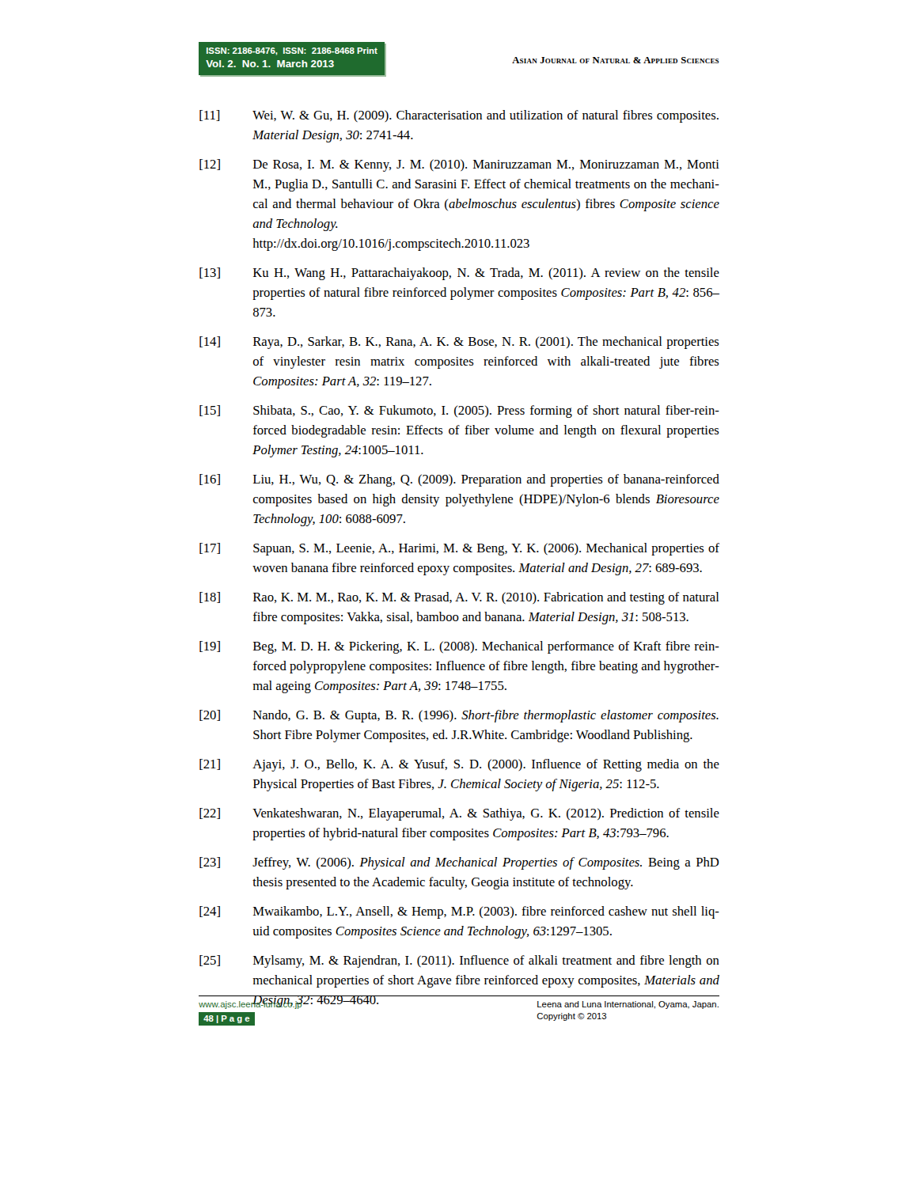ISSN: 2186-8476, ISSN: 2186-8468 Print Vol. 2. No. 1. March 2013
Asian Journal of Natural & Applied Sciences
[11] Wei, W. & Gu, H. (2009). Characterisation and utilization of natural fibres composites. Material Design, 30: 2741-44.
[12] De Rosa, I. M. & Kenny, J. M. (2010). Maniruzzaman M., Moniruzzaman M., Monti M., Puglia D., Santulli C. and Sarasini F. Effect of chemical treatments on the mechanical and thermal behaviour of Okra (abelmoschus esculentus) fibres Composite science and Technology.
http://dx.doi.org/10.1016/j.compscitech.2010.11.023
[13] Ku H., Wang H., Pattarachaiyakoop, N. & Trada, M. (2011). A review on the tensile properties of natural fibre reinforced polymer composites Composites: Part B, 42: 856–873.
[14] Raya, D., Sarkar, B. K., Rana, A. K. & Bose, N. R. (2001). The mechanical properties of vinylester resin matrix composites reinforced with alkali-treated jute fibres Composites: Part A, 32: 119–127.
[15] Shibata, S., Cao, Y. & Fukumoto, I. (2005). Press forming of short natural fiber-reinforced biodegradable resin: Effects of fiber volume and length on flexural properties Polymer Testing, 24:1005–1011.
[16] Liu, H., Wu, Q. & Zhang, Q. (2009). Preparation and properties of banana-reinforced composites based on high density polyethylene (HDPE)/Nylon-6 blends Bioresource Technology, 100: 6088-6097.
[17] Sapuan, S. M., Leenie, A., Harimi, M. & Beng, Y. K. (2006). Mechanical properties of woven banana fibre reinforced epoxy composites. Material and Design, 27: 689-693.
[18] Rao, K. M. M., Rao, K. M. & Prasad, A. V. R. (2010). Fabrication and testing of natural fibre composites: Vakka, sisal, bamboo and banana. Material Design, 31: 508-513.
[19] Beg, M. D. H. & Pickering, K. L. (2008). Mechanical performance of Kraft fibre reinforced polypropylene composites: Influence of fibre length, fibre beating and hygrothermal ageing Composites: Part A, 39: 1748–1755.
[20] Nando, G. B. & Gupta, B. R. (1996). Short-fibre thermoplastic elastomer composites. Short Fibre Polymer Composites, ed. J.R.White. Cambridge: Woodland Publishing.
[21] Ajayi, J. O., Bello, K. A. & Yusuf, S. D. (2000). Influence of Retting media on the Physical Properties of Bast Fibres, J. Chemical Society of Nigeria, 25: 112-5.
[22] Venkateshwaran, N., Elayaperumal, A. & Sathiya, G. K. (2012). Prediction of tensile properties of hybrid-natural fiber composites Composites: Part B, 43:793–796.
[23] Jeffrey, W. (2006). Physical and Mechanical Properties of Composites. Being a PhD thesis presented to the Academic faculty, Geogia institute of technology.
[24] Mwaikambo, L.Y., Ansell, & Hemp, M.P. (2003). fibre reinforced cashew nut shell liquid composites Composites Science and Technology, 63:1297–1305.
[25] Mylsamy, M. & Rajendran, I. (2011). Influence of alkali treatment and fibre length on mechanical properties of short Agave fibre reinforced epoxy composites, Materials and Design, 32: 4629–4640.
www.ajsc.leena-luna.co.jp
48 | P a g e
Leena and Luna International, Oyama, Japan.
Copyright © 2013